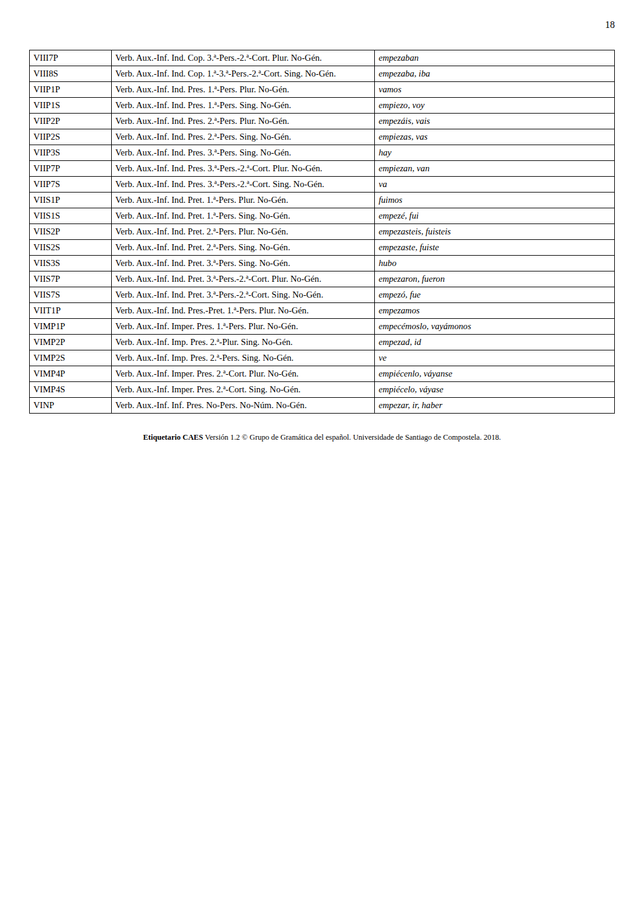18
| VIII7P | Verb. Aux.-Inf. Ind. Cop. 3.ª-Pers.-2.ª-Cort. Plur. No-Gén. | empezaban |
| VIII8S | Verb. Aux.-Inf. Ind. Cop. 1.ª-3.ª-Pers.-2.ª-Cort. Sing. No-Gén. | empezaba, iba |
| VIIP1P | Verb. Aux.-Inf. Ind. Pres. 1.ª-Pers. Plur. No-Gén. | vamos |
| VIIP1S | Verb. Aux.-Inf. Ind. Pres. 1.ª-Pers. Sing. No-Gén. | empiezo, voy |
| VIIP2P | Verb. Aux.-Inf. Ind. Pres. 2.ª-Pers. Plur. No-Gén. | empezáis, vais |
| VIIP2S | Verb. Aux.-Inf. Ind. Pres. 2.ª-Pers. Sing. No-Gén. | empiezas, vas |
| VIIP3S | Verb. Aux.-Inf. Ind. Pres. 3.ª-Pers. Sing. No-Gén. | hay |
| VIIP7P | Verb. Aux.-Inf. Ind. Pres. 3.ª-Pers.-2.ª-Cort. Plur. No-Gén. | empiezan, van |
| VIIP7S | Verb. Aux.-Inf. Ind. Pres. 3.ª-Pers.-2.ª-Cort. Sing. No-Gén. | va |
| VIIS1P | Verb. Aux.-Inf. Ind. Pret. 1.ª-Pers. Plur. No-Gén. | fuimos |
| VIIS1S | Verb. Aux.-Inf. Ind. Pret. 1.ª-Pers. Sing. No-Gén. | empezé, fui |
| VIIS2P | Verb. Aux.-Inf. Ind. Pret. 2.ª-Pers. Plur. No-Gén. | empezasteis, fuisteis |
| VIIS2S | Verb. Aux.-Inf. Ind. Pret. 2.ª-Pers. Sing. No-Gén. | empezaste, fuiste |
| VIIS3S | Verb. Aux.-Inf. Ind. Pret. 3.ª-Pers. Sing. No-Gén. | hubo |
| VIIS7P | Verb. Aux.-Inf. Ind. Pret. 3.ª-Pers.-2.ª-Cort. Plur. No-Gén. | empezaron, fueron |
| VIIS7S | Verb. Aux.-Inf. Ind. Pret. 3.ª-Pers.-2.ª-Cort. Sing. No-Gén. | empezó, fue |
| VIIT1P | Verb. Aux.-Inf. Ind. Pres.-Pret. 1.ª-Pers. Plur. No-Gén. | empezamos |
| VIMP1P | Verb. Aux.-Inf. Imper. Pres. 1.ª-Pers. Plur. No-Gén. | empecémoslo, vayámonos |
| VIMP2P | Verb. Aux.-Inf. Imp. Pres. 2.ª-Plur. Sing. No-Gén. | empezad, id |
| VIMP2S | Verb. Aux.-Inf. Imp. Pres. 2.ª-Pers. Sing. No-Gén. | ve |
| VIMP4P | Verb. Aux.-Inf. Imper. Pres. 2.ª-Cort. Plur. No-Gén. | empiécenlo, váyanse |
| VIMP4S | Verb. Aux.-Inf. Imper. Pres. 2.ª-Cort. Sing. No-Gén. | empiécelo, váyase |
| VINP | Verb. Aux.-Inf. Inf. Pres. No-Pers. No-Núm. No-Gén. | empezar, ir, haber |
Etiquetario CAES Versión 1.2 © Grupo de Gramática del español. Universidade de Santiago de Compostela. 2018.